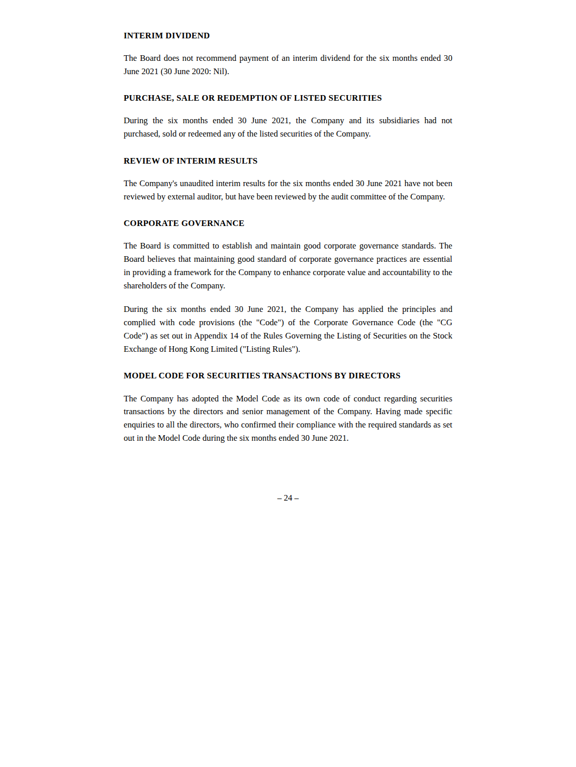INTERIM DIVIDEND
The Board does not recommend payment of an interim dividend for the six months ended 30 June 2021 (30 June 2020: Nil).
PURCHASE, SALE OR REDEMPTION OF LISTED SECURITIES
During the six months ended 30 June 2021, the Company and its subsidiaries had not purchased, sold or redeemed any of the listed securities of the Company.
REVIEW OF INTERIM RESULTS
The Company's unaudited interim results for the six months ended 30 June 2021 have not been reviewed by external auditor, but have been reviewed by the audit committee of the Company.
CORPORATE GOVERNANCE
The Board is committed to establish and maintain good corporate governance standards. The Board believes that maintaining good standard of corporate governance practices are essential in providing a framework for the Company to enhance corporate value and accountability to the shareholders of the Company.
During the six months ended 30 June 2021, the Company has applied the principles and complied with code provisions (the "Code") of the Corporate Governance Code (the "CG Code") as set out in Appendix 14 of the Rules Governing the Listing of Securities on the Stock Exchange of Hong Kong Limited ("Listing Rules").
MODEL CODE FOR SECURITIES TRANSACTIONS BY DIRECTORS
The Company has adopted the Model Code as its own code of conduct regarding securities transactions by the directors and senior management of the Company. Having made specific enquiries to all the directors, who confirmed their compliance with the required standards as set out in the Model Code during the six months ended 30 June 2021.
– 24 –